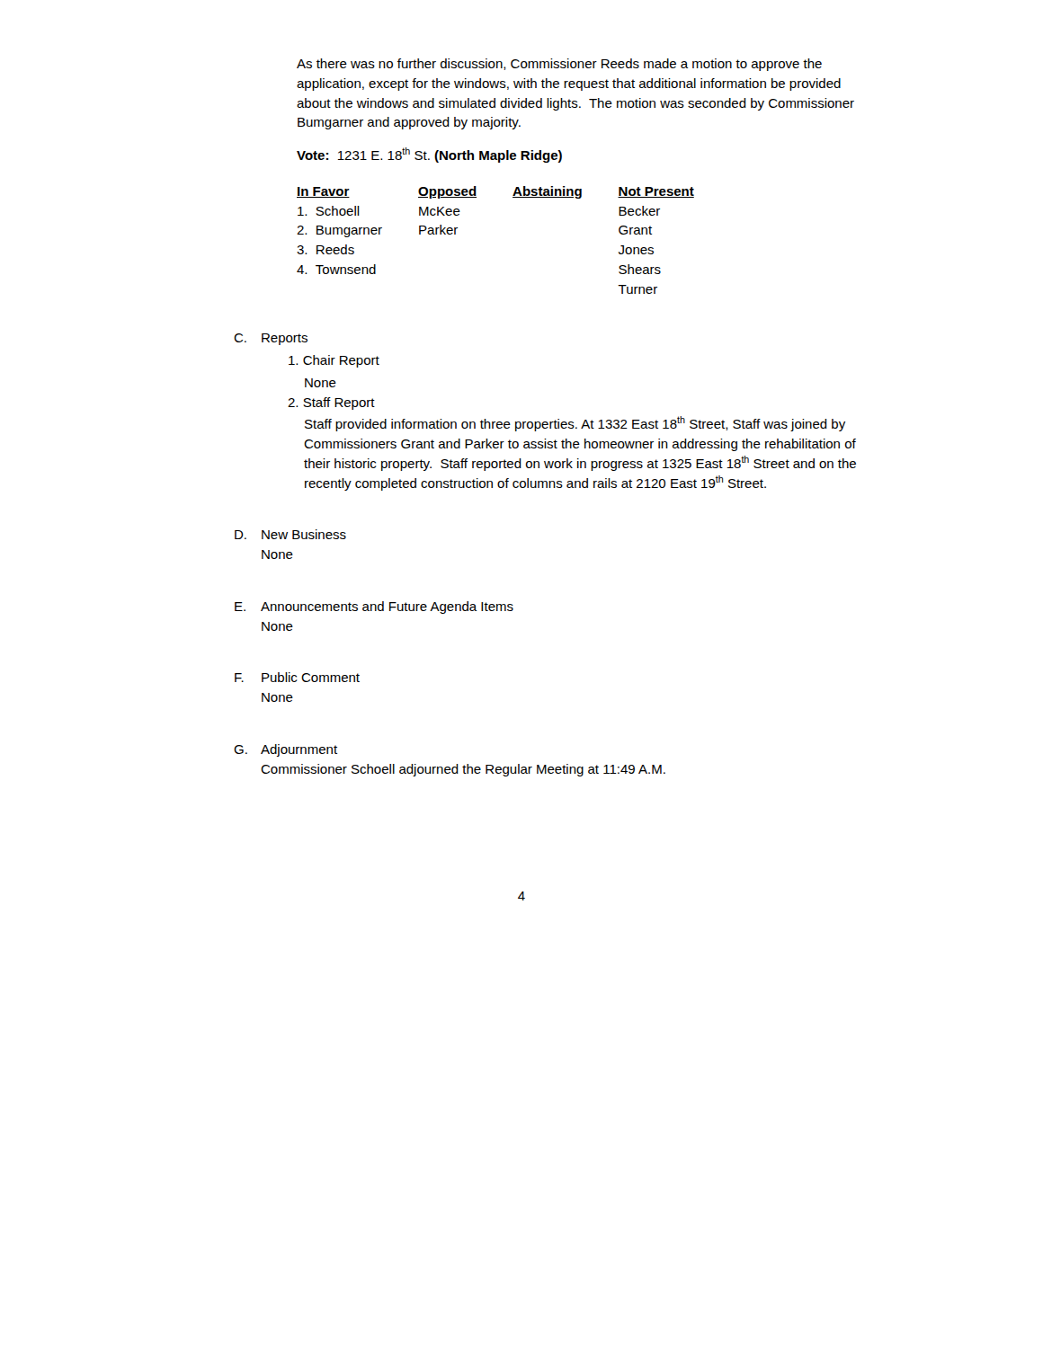As there was no further discussion, Commissioner Reeds made a motion to approve the application, except for the windows, with the request that additional information be provided about the windows and simulated divided lights. The motion was seconded by Commissioner Bumgarner and approved by majority.
Vote: 1231 E. 18th St. (North Maple Ridge)
| In Favor | Opposed | Abstaining | Not Present |
| --- | --- | --- | --- |
| 1. Schoell | McKee | | Becker |
| 2. Bumgarner | Parker | | Grant |
| 3. Reeds | | | Jones |
| 4. Townsend | | | Shears |
| | | | Turner |
C. Reports
1. Chair Report
None
2. Staff Report
Staff provided information on three properties. At 1332 East 18th Street, Staff was joined by Commissioners Grant and Parker to assist the homeowner in addressing the rehabilitation of their historic property. Staff reported on work in progress at 1325 East 18th Street and on the recently completed construction of columns and rails at 2120 East 19th Street.
D. New Business
None
E. Announcements and Future Agenda Items
None
F. Public Comment
None
G. Adjournment
Commissioner Schoell adjourned the Regular Meeting at 11:49 A.M.
4